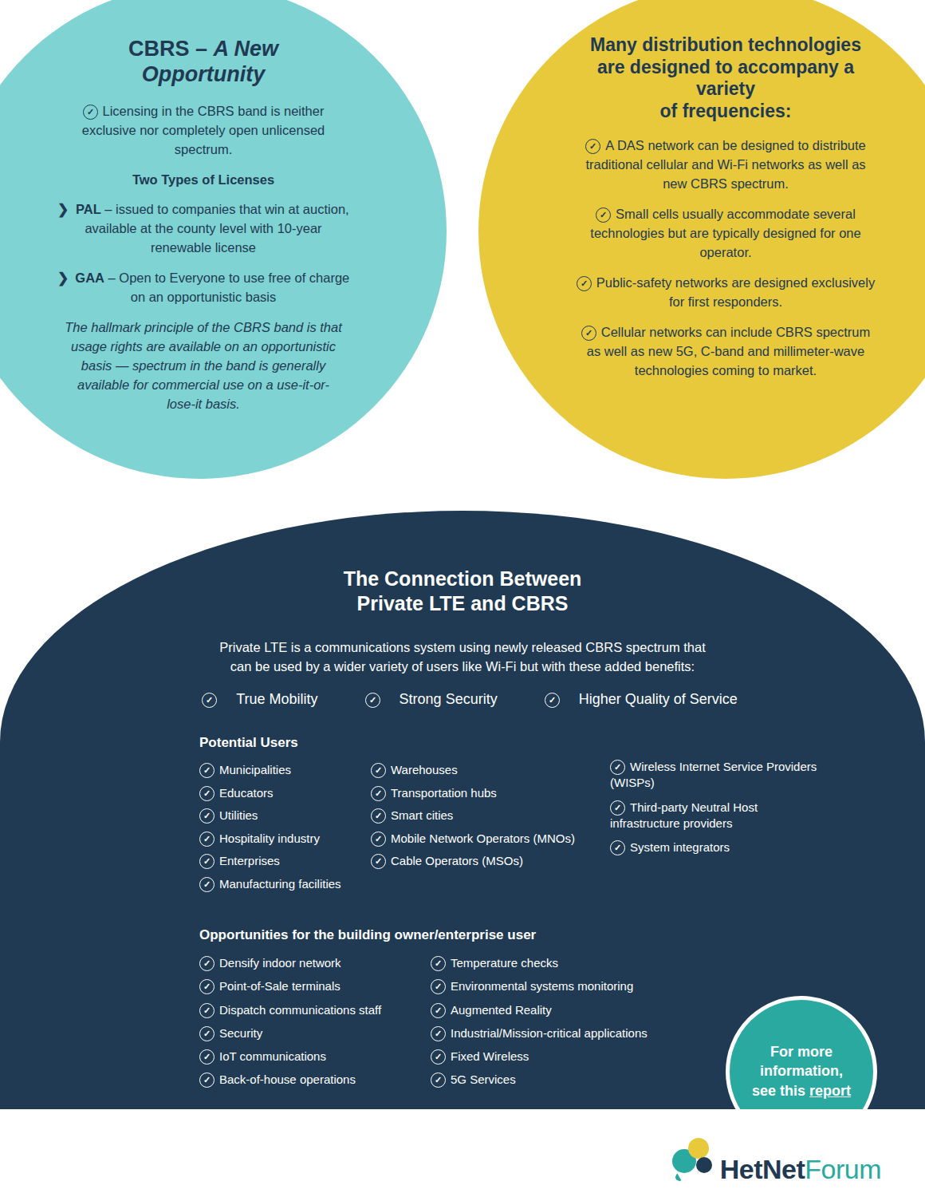CBRS – A New
Opportunity
Licensing in the CBRS band is neither exclusive nor completely open unlicensed spectrum.
Two Types of Licenses
❯ PAL – issued to companies that win at auction, available at the county level with 10-year renewable license
❯ GAA – Open to Everyone to use free of charge on an opportunistic basis
The hallmark principle of the CBRS band is that usage rights are available on an opportunistic basis — spectrum in the band is generally available for commercial use on a use-it-or-lose-it basis.
Many distribution technologies are designed to accompany a variety
of frequencies:
A DAS network can be designed to distribute traditional cellular and Wi-Fi networks as well as new CBRS spectrum.
Small cells usually accommodate several technologies but are typically designed for one operator.
Public-safety networks are designed exclusively for first responders.
Cellular networks can include CBRS spectrum as well as new 5G, C-band and millimeter-wave technologies coming to market.
The Connection Between
Private LTE and CBRS
Private LTE is a communications system using newly released CBRS spectrum that can be used by a wider variety of users like Wi-Fi but with these added benefits:
True Mobility Strong Security Higher Quality of Service
Potential Users
Municipalities
Educators
Utilities
Hospitality industry
Enterprises
Manufacturing facilities
Warehouses
Transportation hubs
Smart cities
Mobile Network Operators (MNOs)
Cable Operators (MSOs)
Wireless Internet Service Providers (WISPs)
Third-party Neutral Host infrastructure providers
System integrators
Opportunities for the building owner/enterprise user
Densify indoor network
Point-of-Sale terminals
Dispatch communications staff
Security
IoT communications
Back-of-house operations
Temperature checks
Environmental systems monitoring
Augmented Reality
Industrial/Mission-critical applications
Fixed Wireless
5G Services
For more
information,
see this report
HetNetForum